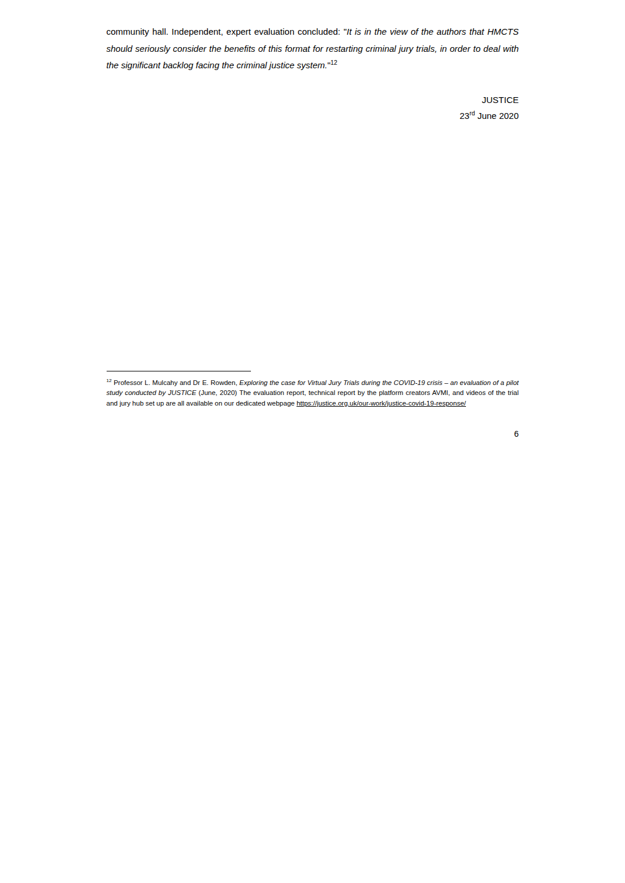community hall. Independent, expert evaluation concluded: "It is in the view of the authors that HMCTS should seriously consider the benefits of this format for restarting criminal jury trials, in order to deal with the significant backlog facing the criminal justice system."12
JUSTICE
23rd June 2020
12 Professor L. Mulcahy and Dr E. Rowden, Exploring the case for Virtual Jury Trials during the COVID-19 crisis – an evaluation of a pilot study conducted by JUSTICE (June, 2020) The evaluation report, technical report by the platform creators AVMI, and videos of the trial and jury hub set up are all available on our dedicated webpage https://justice.org.uk/our-work/justice-covid-19-response/
6